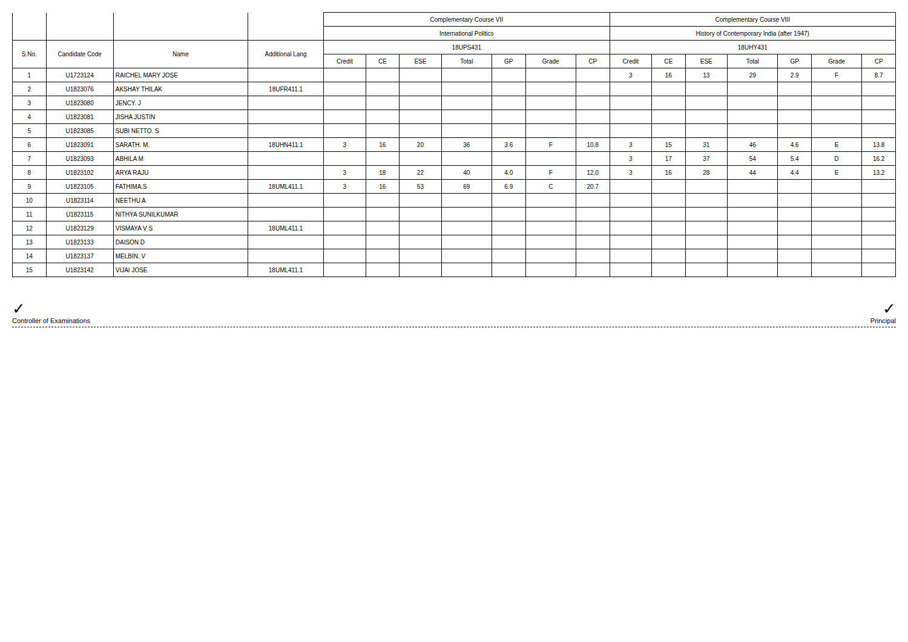| | | | | Complementary Course VII | Complementary Course VIII |
| --- | --- | --- | --- | --- | --- |
| International Politics | History of Contemporary India (after 1947) |
| S.No. | Candidate Code | Name | Additional Lang | 18UPS431 | 18UHY431 |
| Credit | CE | ESE | Total | GP | Grade | CP | Credit | CE | ESE | Total | GP | Grade | CP |
| 1 | U1723124 | RAICHEL MARY JOSE | | | | | | | | | 3 | 16 | 13 | 29 | 2.9 | F | 8.7 |
| 2 | U1823076 | AKSHAY THILAK | 18UFR411.1 | | | | | | | | | | | | | | |
| 3 | U1823080 | JENCY. J | | | | | | | | | | | | | | | |
| 4 | U1823081 | JISHA JUSTIN | | | | | | | | | | | | | | | |
| 5 | U1823085 | SUBI NETTO. S | | | | | | | | | | | | | | | |
| 6 | U1823091 | SARATH. M. | 18UHN411.1 | 3 | 16 | 20 | 36 | 3.6 | F | 10.8 | 3 | 15 | 31 | 46 | 4.6 | E | 13.8 |
| 7 | U1823093 | ABHILA M | | | | | | | | | 3 | 17 | 37 | 54 | 5.4 | D | 16.2 |
| 8 | U1823102 | ARYA RAJU | | 3 | 18 | 22 | 40 | 4.0 | F | 12.0 | 3 | 16 | 28 | 44 | 4.4 | E | 13.2 |
| 9 | U1823105 | FATHIMA.S | 18UML411.1 | 3 | 16 | 53 | 69 | 6.9 | C | 20.7 | | | | | | | |
| 10 | U1823114 | NEETHU A | | | | | | | | | | | | | | | |
| 11 | U1823115 | NITHYA SUNILKUMAR | | | | | | | | | | | | | | | |
| 12 | U1823129 | VISMAYA V S | 18UML411.1 | | | | | | | | | | | | | | |
| 13 | U1823133 | DAISON D | | | | | | | | | | | | | | | |
| 14 | U1823137 | MELBIN. V | | | | | | | | | | | | | | | |
| 15 | U1823142 | VIJAI JOSE | 18UML411.1 | | | | | | | | | | | | | | |
✓
Controller of Examinations
✓
Principal